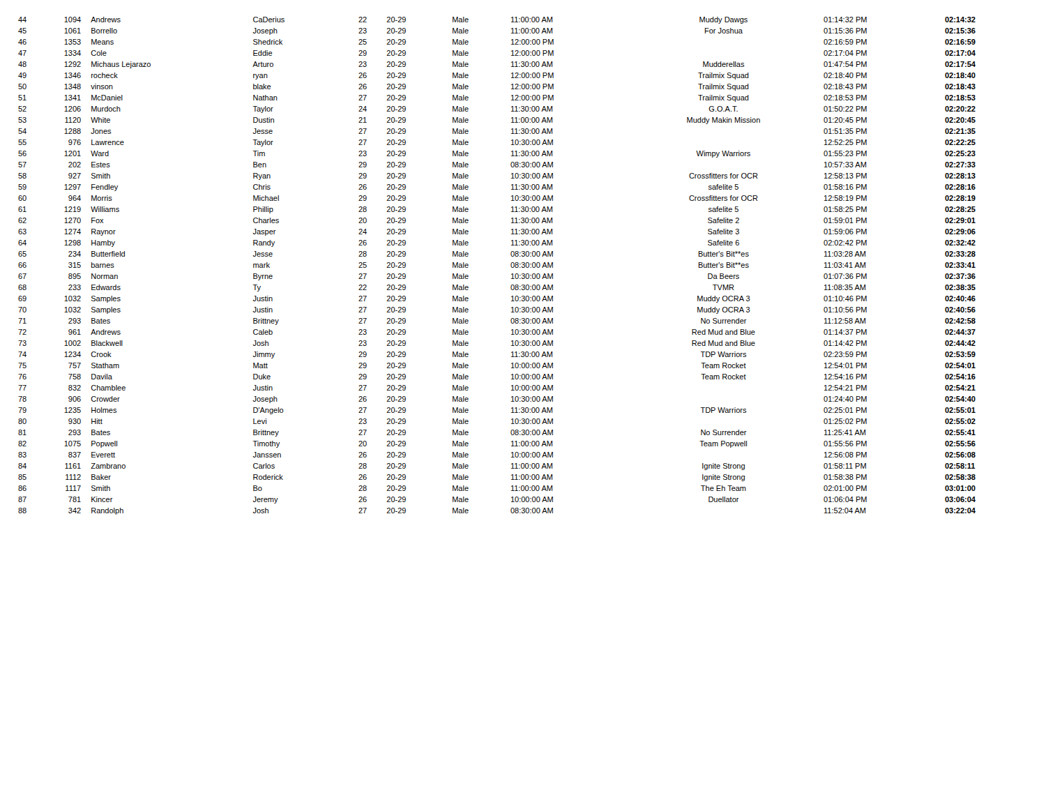| 44 | 1094 | Andrews | CaDerius | 22 | 20-29 | Male | 11:00:00 AM | Muddy Dawgs | 01:14:32 PM | 02:14:32 |
| 45 | 1061 | Borrello | Joseph | 23 | 20-29 | Male | 11:00:00 AM | For Joshua | 01:15:36 PM | 02:15:36 |
| 46 | 1353 | Means | Shedrick | 25 | 20-29 | Male | 12:00:00 PM | | 02:16:59 PM | 02:16:59 |
| 47 | 1334 | Cole | Eddie | 29 | 20-29 | Male | 12:00:00 PM | | 02:17:04 PM | 02:17:04 |
| 48 | 1292 | Michaus Lejarazo | Arturo | 23 | 20-29 | Male | 11:30:00 AM | Mudderellas | 01:47:54 PM | 02:17:54 |
| 49 | 1346 | rocheck | ryan | 26 | 20-29 | Male | 12:00:00 PM | Trailmix Squad | 02:18:40 PM | 02:18:40 |
| 50 | 1348 | vinson | blake | 26 | 20-29 | Male | 12:00:00 PM | Trailmix Squad | 02:18:43 PM | 02:18:43 |
| 51 | 1341 | McDaniel | Nathan | 27 | 20-29 | Male | 12:00:00 PM | Trailmix Squad | 02:18:53 PM | 02:18:53 |
| 52 | 1206 | Murdoch | Taylor | 24 | 20-29 | Male | 11:30:00 AM | G.O.A.T. | 01:50:22 PM | 02:20:22 |
| 53 | 1120 | White | Dustin | 21 | 20-29 | Male | 11:00:00 AM | Muddy Makin Mission | 01:20:45 PM | 02:20:45 |
| 54 | 1288 | Jones | Jesse | 27 | 20-29 | Male | 11:30:00 AM | | 01:51:35 PM | 02:21:35 |
| 55 | 976 | Lawrence | Taylor | 27 | 20-29 | Male | 10:30:00 AM | | 12:52:25 PM | 02:22:25 |
| 56 | 1201 | Ward | Tim | 23 | 20-29 | Male | 11:30:00 AM | Wimpy Warriors | 01:55:23 PM | 02:25:23 |
| 57 | 202 | Estes | Ben | 29 | 20-29 | Male | 08:30:00 AM | | 10:57:33 AM | 02:27:33 |
| 58 | 927 | Smith | Ryan | 29 | 20-29 | Male | 10:30:00 AM | Crossfitters for OCR | 12:58:13 PM | 02:28:13 |
| 59 | 1297 | Fendley | Chris | 26 | 20-29 | Male | 11:30:00 AM | safelite 5 | 01:58:16 PM | 02:28:16 |
| 60 | 964 | Morris | Michael | 29 | 20-29 | Male | 10:30:00 AM | Crossfitters for OCR | 12:58:19 PM | 02:28:19 |
| 61 | 1219 | Williams | Phillip | 28 | 20-29 | Male | 11:30:00 AM | safelite 5 | 01:58:25 PM | 02:28:25 |
| 62 | 1270 | Fox | Charles | 20 | 20-29 | Male | 11:30:00 AM | Safelite 2 | 01:59:01 PM | 02:29:01 |
| 63 | 1274 | Raynor | Jasper | 24 | 20-29 | Male | 11:30:00 AM | Safelite 3 | 01:59:06 PM | 02:29:06 |
| 64 | 1298 | Hamby | Randy | 26 | 20-29 | Male | 11:30:00 AM | Safelite 6 | 02:02:42 PM | 02:32:42 |
| 65 | 234 | Butterfield | Jesse | 28 | 20-29 | Male | 08:30:00 AM | Butter's Bit**es | 11:03:28 AM | 02:33:28 |
| 66 | 315 | barnes | mark | 25 | 20-29 | Male | 08:30:00 AM | Butter's Bit**es | 11:03:41 AM | 02:33:41 |
| 67 | 895 | Norman | Byrne | 27 | 20-29 | Male | 10:30:00 AM | Da Beers | 01:07:36 PM | 02:37:36 |
| 68 | 233 | Edwards | Ty | 22 | 20-29 | Male | 08:30:00 AM | TVMR | 11:08:35 AM | 02:38:35 |
| 69 | 1032 | Samples | Justin | 27 | 20-29 | Male | 10:30:00 AM | Muddy OCRA 3 | 01:10:46 PM | 02:40:46 |
| 70 | 1032 | Samples | Justin | 27 | 20-29 | Male | 10:30:00 AM | Muddy OCRA 3 | 01:10:56 PM | 02:40:56 |
| 71 | 293 | Bates | Brittney | 27 | 20-29 | Male | 08:30:00 AM | No Surrender | 11:12:58 AM | 02:42:58 |
| 72 | 961 | Andrews | Caleb | 23 | 20-29 | Male | 10:30:00 AM | Red Mud and Blue | 01:14:37 PM | 02:44:37 |
| 73 | 1002 | Blackwell | Josh | 23 | 20-29 | Male | 10:30:00 AM | Red Mud and Blue | 01:14:42 PM | 02:44:42 |
| 74 | 1234 | Crook | Jimmy | 29 | 20-29 | Male | 11:30:00 AM | TDP Warriors | 02:23:59 PM | 02:53:59 |
| 75 | 757 | Statham | Matt | 29 | 20-29 | Male | 10:00:00 AM | Team Rocket | 12:54:01 PM | 02:54:01 |
| 76 | 758 | Davila | Duke | 29 | 20-29 | Male | 10:00:00 AM | Team Rocket | 12:54:16 PM | 02:54:16 |
| 77 | 832 | Chamblee | Justin | 27 | 20-29 | Male | 10:00:00 AM | | 12:54:21 PM | 02:54:21 |
| 78 | 906 | Crowder | Joseph | 26 | 20-29 | Male | 10:30:00 AM | | 01:24:40 PM | 02:54:40 |
| 79 | 1235 | Holmes | D'Angelo | 27 | 20-29 | Male | 11:30:00 AM | TDP Warriors | 02:25:01 PM | 02:55:01 |
| 80 | 930 | Hitt | Levi | 23 | 20-29 | Male | 10:30:00 AM | | 01:25:02 PM | 02:55:02 |
| 81 | 293 | Bates | Brittney | 27 | 20-29 | Male | 08:30:00 AM | No Surrender | 11:25:41 AM | 02:55:41 |
| 82 | 1075 | Popwell | Timothy | 20 | 20-29 | Male | 11:00:00 AM | Team Popwell | 01:55:56 PM | 02:55:56 |
| 83 | 837 | Everett | Janssen | 26 | 20-29 | Male | 10:00:00 AM | | 12:56:08 PM | 02:56:08 |
| 84 | 1161 | Zambrano | Carlos | 28 | 20-29 | Male | 11:00:00 AM | Ignite Strong | 01:58:11 PM | 02:58:11 |
| 85 | 1112 | Baker | Roderick | 26 | 20-29 | Male | 11:00:00 AM | Ignite Strong | 01:58:38 PM | 02:58:38 |
| 86 | 1117 | Smith | Bo | 28 | 20-29 | Male | 11:00:00 AM | The Eh Team | 02:01:00 PM | 03:01:00 |
| 87 | 781 | Kincer | Jeremy | 26 | 20-29 | Male | 10:00:00 AM | Duellator | 01:06:04 PM | 03:06:04 |
| 88 | 342 | Randolph | Josh | 27 | 20-29 | Male | 08:30:00 AM | | 11:52:04 AM | 03:22:04 |